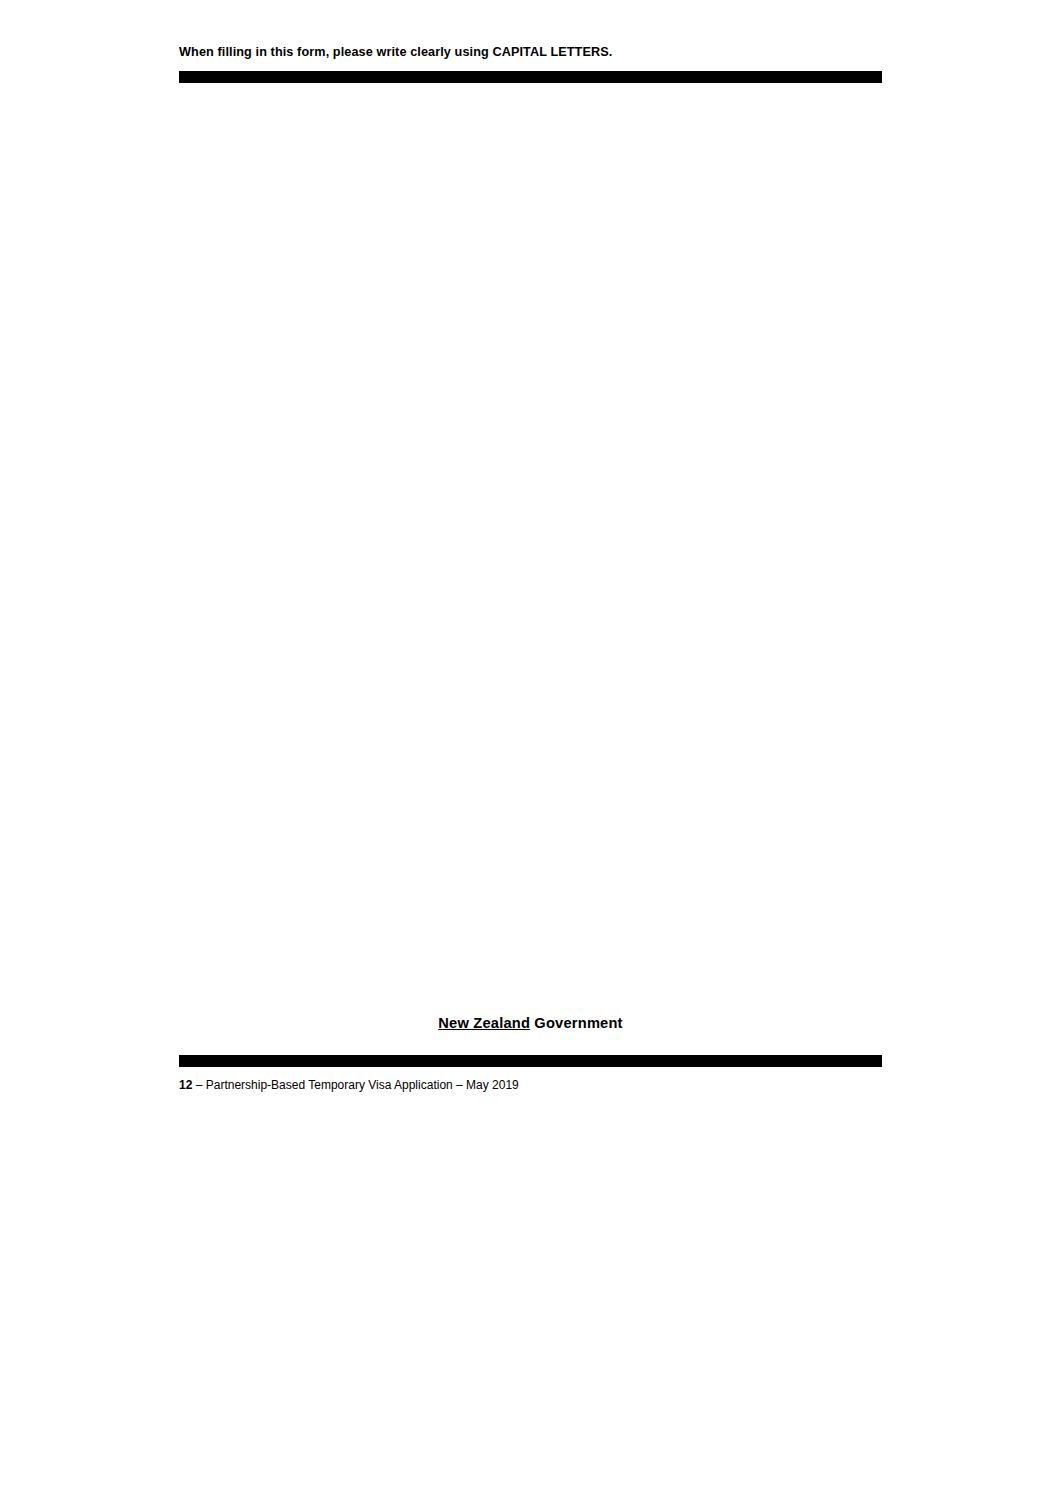When filling in this form, please write clearly using CAPITAL LETTERS.
New Zealand Government
12 – Partnership-Based Temporary Visa Application – May 2019